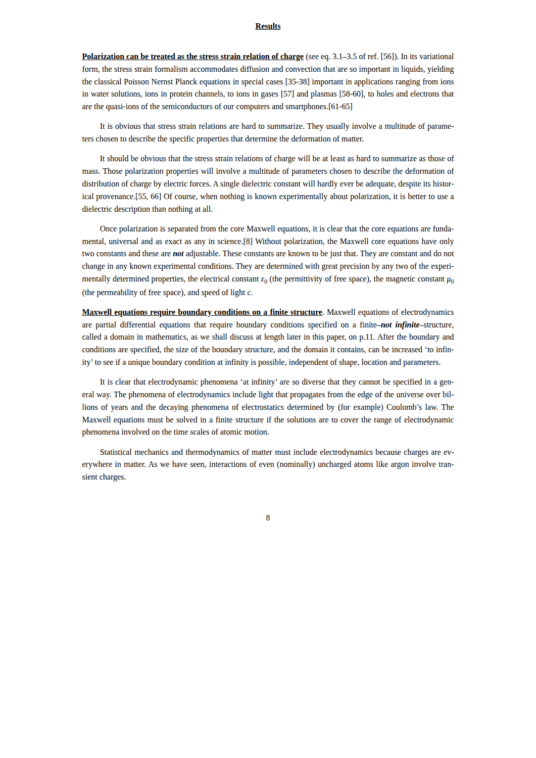Results
Polarization can be treated as the stress strain relation of charge (see eq. 3.1–3.5 of ref. [56]). In its variational form, the stress strain formalism accommodates diffusion and convection that are so important in liquids, yielding the classical Poisson Nernst Planck equations in special cases [35-38] important in applications ranging from ions in water solutions, ions in protein channels, to ions in gases [57] and plasmas [58-60], to holes and electrons that are the quasi-ions of the semiconductors of our computers and smartphones.[61-65]
It is obvious that stress strain relations are hard to summarize. They usually involve a multitude of parameters chosen to describe the specific properties that determine the deformation of matter.
It should be obvious that the stress strain relations of charge will be at least as hard to summarize as those of mass. Those polarization properties will involve a multitude of parameters chosen to describe the deformation of distribution of charge by electric forces. A single dielectric constant will hardly ever be adequate, despite its historical provenance.[55, 66] Of course, when nothing is known experimentally about polarization, it is better to use a dielectric description than nothing at all.
Once polarization is separated from the core Maxwell equations, it is clear that the core equations are fundamental, universal and as exact as any in science.[8] Without polarization, the Maxwell core equations have only two constants and these are not adjustable. These constants are known to be just that. They are constant and do not change in any known experimental conditions. They are determined with great precision by any two of the experimentally determined properties, the electrical constant ε0 (the permittivity of free space), the magnetic constant μ0 (the permeability of free space), and speed of light c.
Maxwell equations require boundary conditions on a finite structure. Maxwell equations of electrodynamics are partial differential equations that require boundary conditions specified on a finite–not infinite–structure, called a domain in mathematics, as we shall discuss at length later in this paper, on p.11. After the boundary and conditions are specified, the size of the boundary structure, and the domain it contains, can be increased ‘to infinity’ to see if a unique boundary condition at infinity is possible, independent of shape, location and parameters.
It is clear that electrodynamic phenomena ‘at infinity’ are so diverse that they cannot be specified in a general way. The phenomena of electrodynamics include light that propagates from the edge of the universe over billions of years and the decaying phenomena of electrostatics determined by (for example) Coulomb’s law. The Maxwell equations must be solved in a finite structure if the solutions are to cover the range of electrodynamic phenomena involved on the time scales of atomic motion.
Statistical mechanics and thermodynamics of matter must include electrodynamics because charges are everywhere in matter. As we have seen, interactions of even (nominally) uncharged atoms like argon involve transient charges.
8